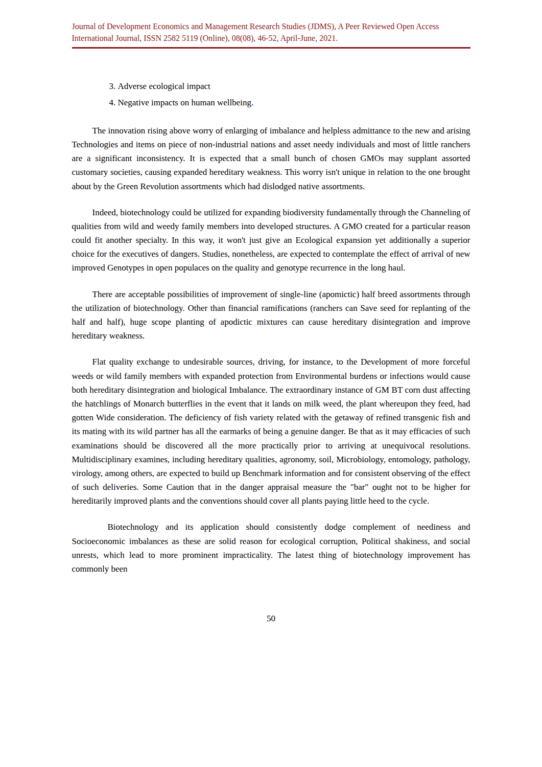Journal of Development Economics and Management Research Studies (JDMS), A Peer Reviewed Open Access International Journal, ISSN 2582 5119 (Online), 08(08), 46-52, April-June, 2021.
Adverse ecological impact
Negative impacts on human wellbeing.
The innovation rising above worry of enlarging of imbalance and helpless admittance to the new and arising Technologies and items on piece of non-industrial nations and asset needy individuals and most of little ranchers are a significant inconsistency. It is expected that a small bunch of chosen GMOs may supplant assorted customary societies, causing expanded hereditary weakness. This worry isn't unique in relation to the one brought about by the Green Revolution assortments which had dislodged native assortments.
Indeed, biotechnology could be utilized for expanding biodiversity fundamentally through the Channeling of qualities from wild and weedy family members into developed structures. A GMO created for a particular reason could fit another specialty. In this way, it won't just give an Ecological expansion yet additionally a superior choice for the executives of dangers. Studies, nonetheless, are expected to contemplate the effect of arrival of new improved Genotypes in open populaces on the quality and genotype recurrence in the long haul.
There are acceptable possibilities of improvement of single-line (apomictic) half breed assortments through the utilization of biotechnology. Other than financial ramifications (ranchers can Save seed for replanting of the half and half), huge scope planting of apodictic mixtures can cause hereditary disintegration and improve hereditary weakness.
Flat quality exchange to undesirable sources, driving, for instance, to the Development of more forceful weeds or wild family members with expanded protection from Environmental burdens or infections would cause both hereditary disintegration and biological Imbalance. The extraordinary instance of GM BT corn dust affecting the hatchlings of Monarch butterflies in the event that it lands on milk weed, the plant whereupon they feed, had gotten Wide consideration. The deficiency of fish variety related with the getaway of refined transgenic fish and its mating with its wild partner has all the earmarks of being a genuine danger. Be that as it may efficacies of such examinations should be discovered all the more practically prior to arriving at unequivocal resolutions. Multidisciplinary examines, including hereditary qualities, agronomy, soil, Microbiology, entomology, pathology, virology, among others, are expected to build up Benchmark information and for consistent observing of the effect of such deliveries. Some Caution that in the danger appraisal measure the "bar" ought not to be higher for hereditarily improved plants and the conventions should cover all plants paying little heed to the cycle.
Biotechnology and its application should consistently dodge complement of neediness and Socioeconomic imbalances as these are solid reason for ecological corruption, Political shakiness, and social unrests, which lead to more prominent impracticality. The latest thing of biotechnology improvement has commonly been
50